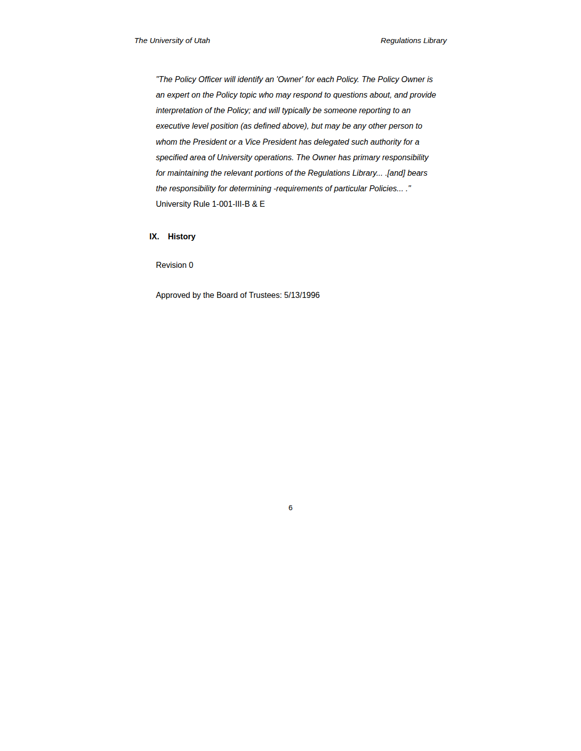The University of Utah Regulations Library
"The Policy Officer will identify an 'Owner' for each Policy. The Policy Owner is an expert on the Policy topic who may respond to questions about, and provide interpretation of the Policy; and will typically be someone reporting to an executive level position (as defined above), but may be any other person to whom the President or a Vice President has delegated such authority for a specified area of University operations. The Owner has primary responsibility for maintaining the relevant portions of the Regulations Library... .[and] bears the responsibility for determining -requirements of particular Policies... ." University Rule 1-001-III-B & E
IX.
History
Revision 0
Approved by the Board of Trustees: 5/13/1996
6